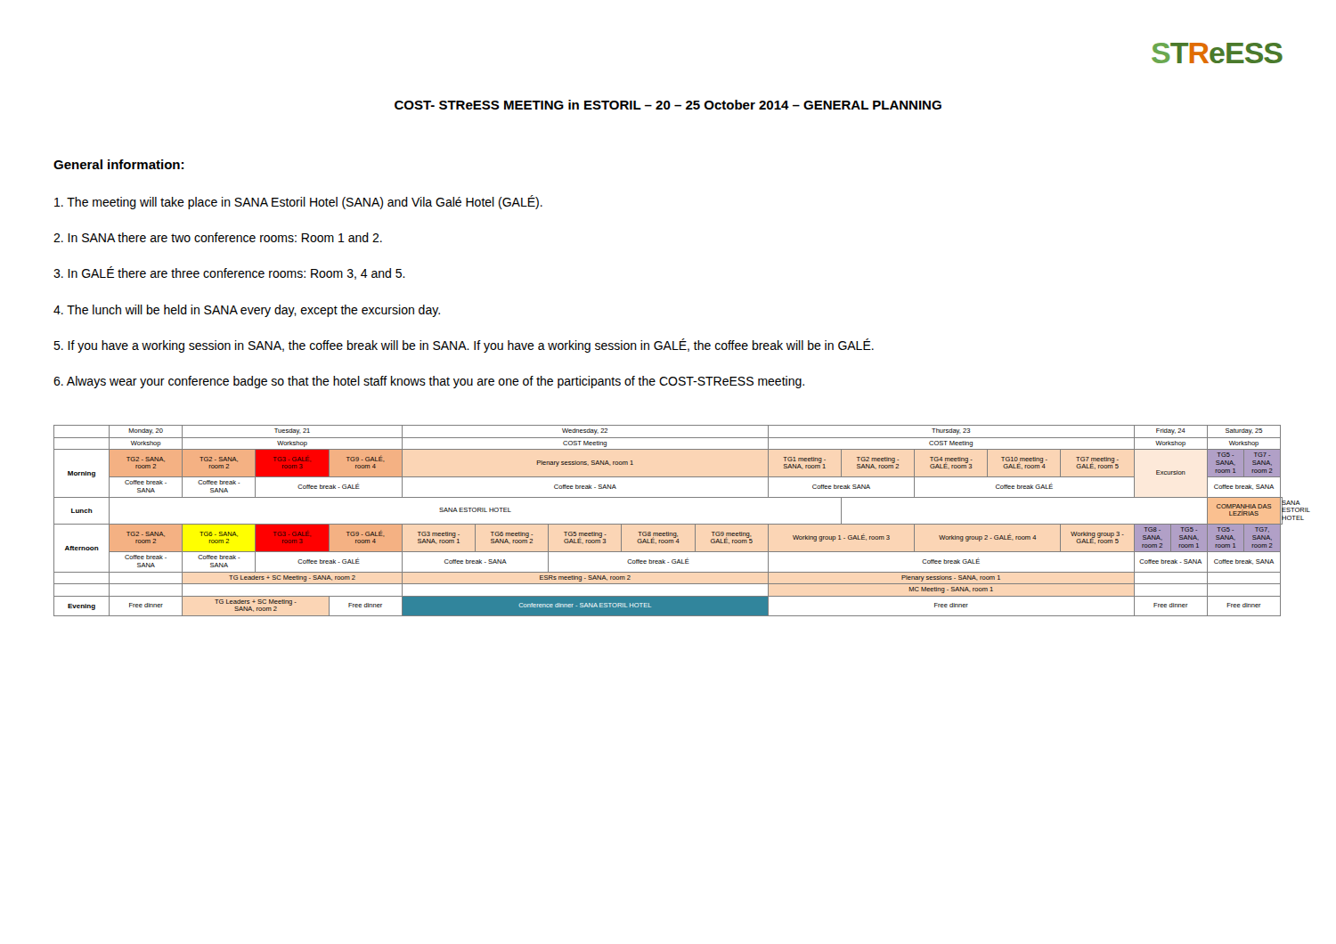STReESS
COST- STReESS MEETING in ESTORIL – 20 – 25 October 2014 – GENERAL PLANNING
General information:
1. The meeting will take place in SANA Estoril Hotel (SANA) and Vila Galé Hotel (GALÉ).
2. In SANA there are two conference rooms: Room 1 and 2.
3. In GALÉ there are three conference rooms: Room 3, 4 and 5.
4. The lunch will be held in SANA every day, except the excursion day.
5. If you have a working session in SANA, the coffee break will be in SANA. If you have a working session in GALÉ, the coffee break will be in GALÉ.
6. Always wear your conference badge so that the hotel staff knows that you are one of the participants of the COST-STReESS meeting.
| | Monday, 20 | Tuesday, 21 | Wednesday, 22 | Thursday, 23 | Friday, 24 | Saturday, 25 |
| | Workshop | Workshop | COST Meeting | COST Meeting | Workshop | Workshop |
| Morning | TG2 - SANA, room 2 | TG2 - SANA, room 2 | TG3 - GALÉ, room 3 | TG9 - GALÉ, room 4 | Plenary sessions, SANA, room 1 | TG1 meeting - SANA, room 1 | TG2 meeting - SANA, room 2 | TG4 meeting - GALÉ, room 3 | TG10 meeting - GALÉ, room 4 | TG7 meeting - GALÉ, room 5 | Excursion | / TG5 - SANA, room 1 / TG7 - SANA, room 2 / |
| Coffee break - SANA | Coffee break - SANA | Coffee break - GALÉ | Coffee break - SANA | Coffee break SANA | Coffee break GALÉ | Coffee break, SANA |
| Lunch | SANA ESTORIL HOTEL | | COMPANHIA DAS LEZÍRIAS | SANA ESTORIL HOTEL |
| Afternoon | TG2 - SANA, room 2 | TG6 - SANA, room 2 | TG3 - GALÉ, room 3 | TG9 - GALÉ, room 4 | TG3 meeting - SANA, room 1 | TG6 meeting - SANA, room 2 | TG5 meeting - GALÉ, room 3 | TG8 meeting, GALÉ, room 4 | TG9 meeting, GALÉ, room 5 | Working group 1 - GALÉ, room 3 | Working group 2 - GALÉ, room 4 | Working group 3 - GALÉ, room 5 | / TG8 - SANA, room 2 / TG5 - SANA, room 1 / | / TG5 - SANA, room 1 / TG7, SANA, room 2 / |
| Coffee break - SANA | Coffee break - SANA | Coffee break - GALÉ | Coffee break - SANA | Coffee break - GALÉ | Coffee break GALÉ | Coffee break - SANA | Coffee break, SANA |
| | | TG Leaders + SC Meeting - SANA, room 2 | ESRs meeting - SANA, room 2 | Plenary sessions - SANA, room 1 | | |
| | | | | MC Meeting - SANA, room 1 | | |
| Evening | Free dinner | TG Leaders + SC Meeting - SANA, room 2 | Free dinner | Conference dinner - SANA ESTORIL HOTEL | Free dinner | Free dinner | Free dinner |